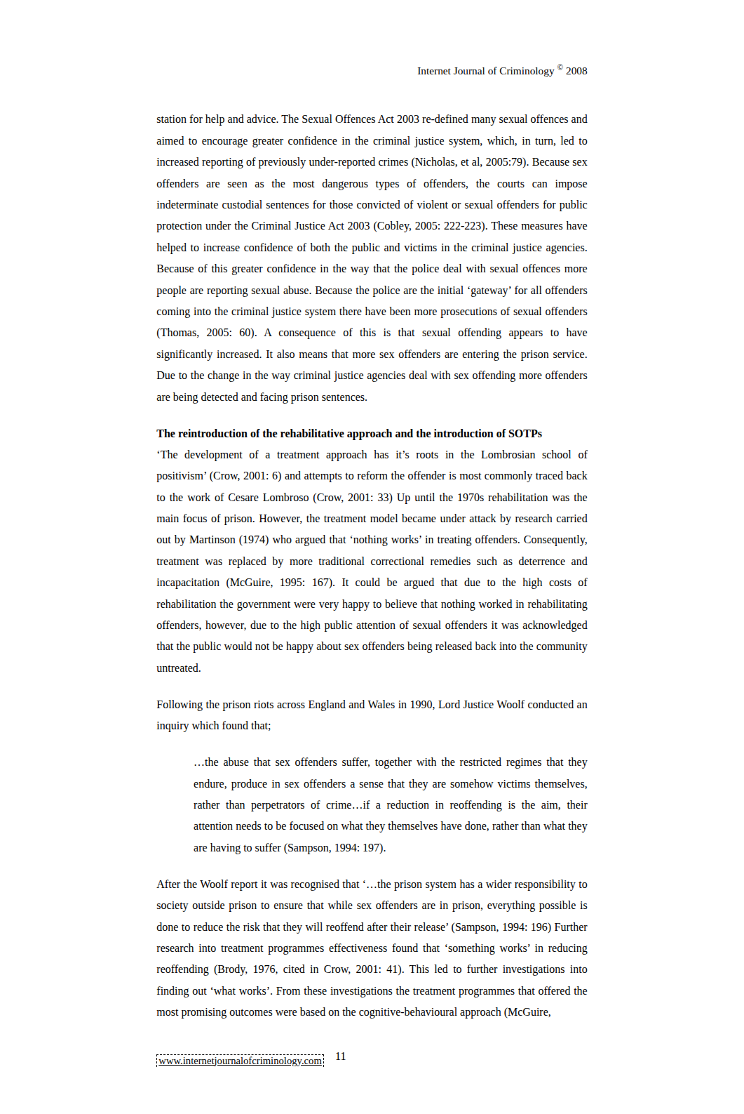Internet Journal of Criminology © 2008
station for help and advice. The Sexual Offences Act 2003 re-defined many sexual offences and aimed to encourage greater confidence in the criminal justice system, which, in turn, led to increased reporting of previously under-reported crimes (Nicholas, et al, 2005:79). Because sex offenders are seen as the most dangerous types of offenders, the courts can impose indeterminate custodial sentences for those convicted of violent or sexual offenders for public protection under the Criminal Justice Act 2003 (Cobley, 2005: 222-223). These measures have helped to increase confidence of both the public and victims in the criminal justice agencies. Because of this greater confidence in the way that the police deal with sexual offences more people are reporting sexual abuse. Because the police are the initial ‘gateway’ for all offenders coming into the criminal justice system there have been more prosecutions of sexual offenders (Thomas, 2005: 60). A consequence of this is that sexual offending appears to have significantly increased. It also means that more sex offenders are entering the prison service. Due to the change in the way criminal justice agencies deal with sex offending more offenders are being detected and facing prison sentences.
The reintroduction of the rehabilitative approach and the introduction of SOTPs
‘The development of a treatment approach has it’s roots in the Lombrosian school of positivism’ (Crow, 2001: 6) and attempts to reform the offender is most commonly traced back to the work of Cesare Lombroso (Crow, 2001: 33) Up until the 1970s rehabilitation was the main focus of prison. However, the treatment model became under attack by research carried out by Martinson (1974) who argued that ‘nothing works’ in treating offenders. Consequently, treatment was replaced by more traditional correctional remedies such as deterrence and incapacitation (McGuire, 1995: 167). It could be argued that due to the high costs of rehabilitation the government were very happy to believe that nothing worked in rehabilitating offenders, however, due to the high public attention of sexual offenders it was acknowledged that the public would not be happy about sex offenders being released back into the community untreated.
Following the prison riots across England and Wales in 1990, Lord Justice Woolf conducted an inquiry which found that;
…the abuse that sex offenders suffer, together with the restricted regimes that they endure, produce in sex offenders a sense that they are somehow victims themselves, rather than perpetrators of crime…if a reduction in reoffending is the aim, their attention needs to be focused on what they themselves have done, rather than what they are having to suffer (Sampson, 1994: 197).
After the Woolf report it was recognised that ‘…the prison system has a wider responsibility to society outside prison to ensure that while sex offenders are in prison, everything possible is done to reduce the risk that they will reoffend after their release’ (Sampson, 1994: 196) Further research into treatment programmes effectiveness found that ‘something works’ in reducing reoffending (Brody, 1976, cited in Crow, 2001: 41). This led to further investigations into finding out ‘what works’. From these investigations the treatment programmes that offered the most promising outcomes were based on the cognitive-behavioural approach (McGuire,
www.internetjournalofcriminology.com 11